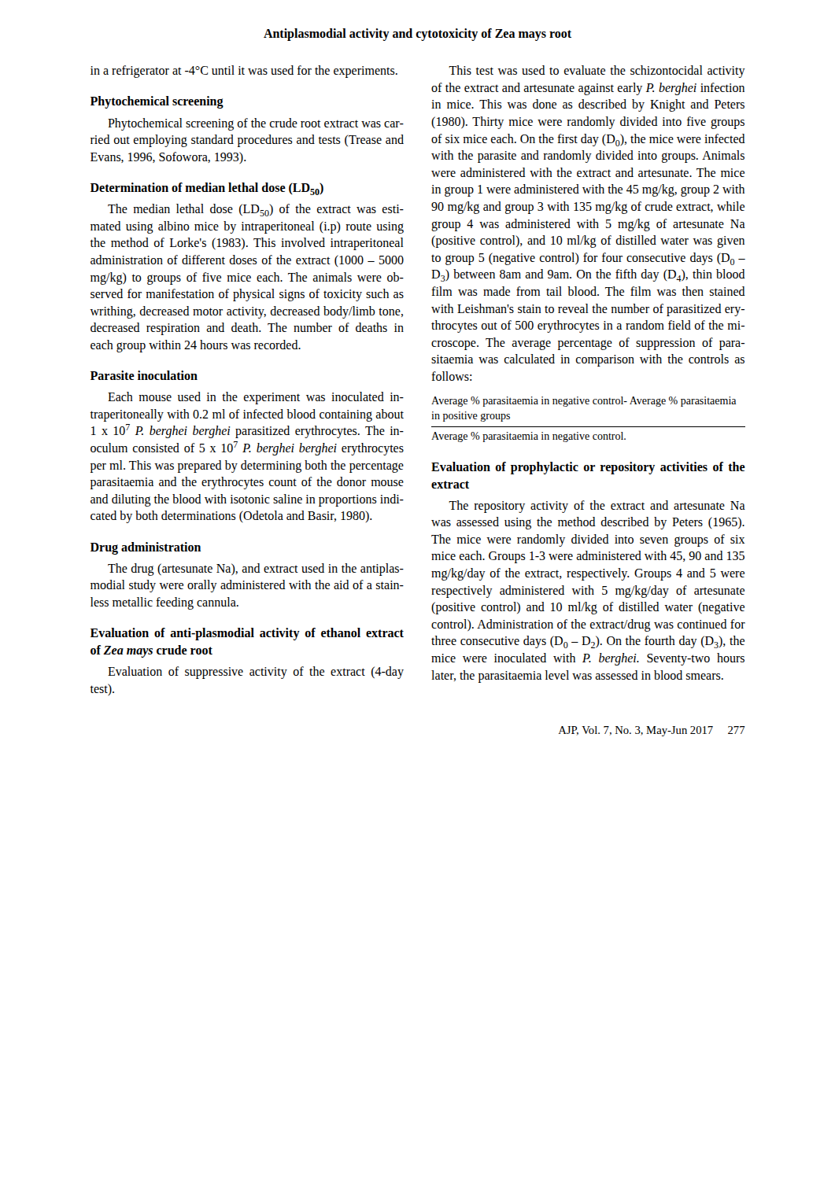Antiplasmodial activity and cytotoxicity of Zea mays root
in a refrigerator at -4°C until it was used for the experiments.
Phytochemical screening
Phytochemical screening of the crude root extract was carried out employing standard procedures and tests (Trease and Evans, 1996, Sofowora, 1993).
Determination of median lethal dose (LD50)
The median lethal dose (LD50) of the extract was estimated using albino mice by intraperitoneal (i.p) route using the method of Lorke's (1983). This involved intraperitoneal administration of different doses of the extract (1000 – 5000 mg/kg) to groups of five mice each. The animals were observed for manifestation of physical signs of toxicity such as writhing, decreased motor activity, decreased body/limb tone, decreased respiration and death. The number of deaths in each group within 24 hours was recorded.
Parasite inoculation
Each mouse used in the experiment was inoculated intraperitoneally with 0.2 ml of infected blood containing about 1 x 107 P. berghei berghei parasitized erythrocytes. The inoculum consisted of 5 x 107 P. berghei berghei erythrocytes per ml. This was prepared by determining both the percentage parasitaemia and the erythrocytes count of the donor mouse and diluting the blood with isotonic saline in proportions indicated by both determinations (Odetola and Basir, 1980).
Drug administration
The drug (artesunate Na), and extract used in the antiplasmodial study were orally administered with the aid of a stainless metallic feeding cannula.
Evaluation of anti-plasmodial activity of ethanol extract of Zea mays crude root
Evaluation of suppressive activity of the extract (4-day test).
This test was used to evaluate the schizontocidal activity of the extract and artesunate against early P. berghei infection in mice. This was done as described by Knight and Peters (1980). Thirty mice were randomly divided into five groups of six mice each. On the first day (D0), the mice were infected with the parasite and randomly divided into groups. Animals were administered with the extract and artesunate. The mice in group 1 were administered with the 45 mg/kg, group 2 with 90 mg/kg and group 3 with 135 mg/kg of crude extract, while group 4 was administered with 5 mg/kg of artesunate Na (positive control), and 10 ml/kg of distilled water was given to group 5 (negative control) for four consecutive days (D0 – D3) between 8am and 9am. On the fifth day (D4), thin blood film was made from tail blood. The film was then stained with Leishman's stain to reveal the number of parasitized erythrocytes out of 500 erythrocytes in a random field of the microscope. The average percentage of suppression of parasitaemia was calculated in comparison with the controls as follows:
Average % parasitaemia in negative control- Average % parasitaemia in positive groups Average % parasitaemia in negative control.
Evaluation of prophylactic or repository activities of the extract
The repository activity of the extract and artesunate Na was assessed using the method described by Peters (1965). The mice were randomly divided into seven groups of six mice each. Groups 1-3 were administered with 45, 90 and 135 mg/kg/day of the extract, respectively. Groups 4 and 5 were respectively administered with 5 mg/kg/day of artesunate (positive control) and 10 ml/kg of distilled water (negative control). Administration of the extract/drug was continued for three consecutive days (D0 – D2). On the fourth day (D3), the mice were inoculated with P. berghei. Seventy-two hours later, the parasitaemia level was assessed in blood smears.
AJP, Vol. 7, No. 3, May-Jun 2017 277